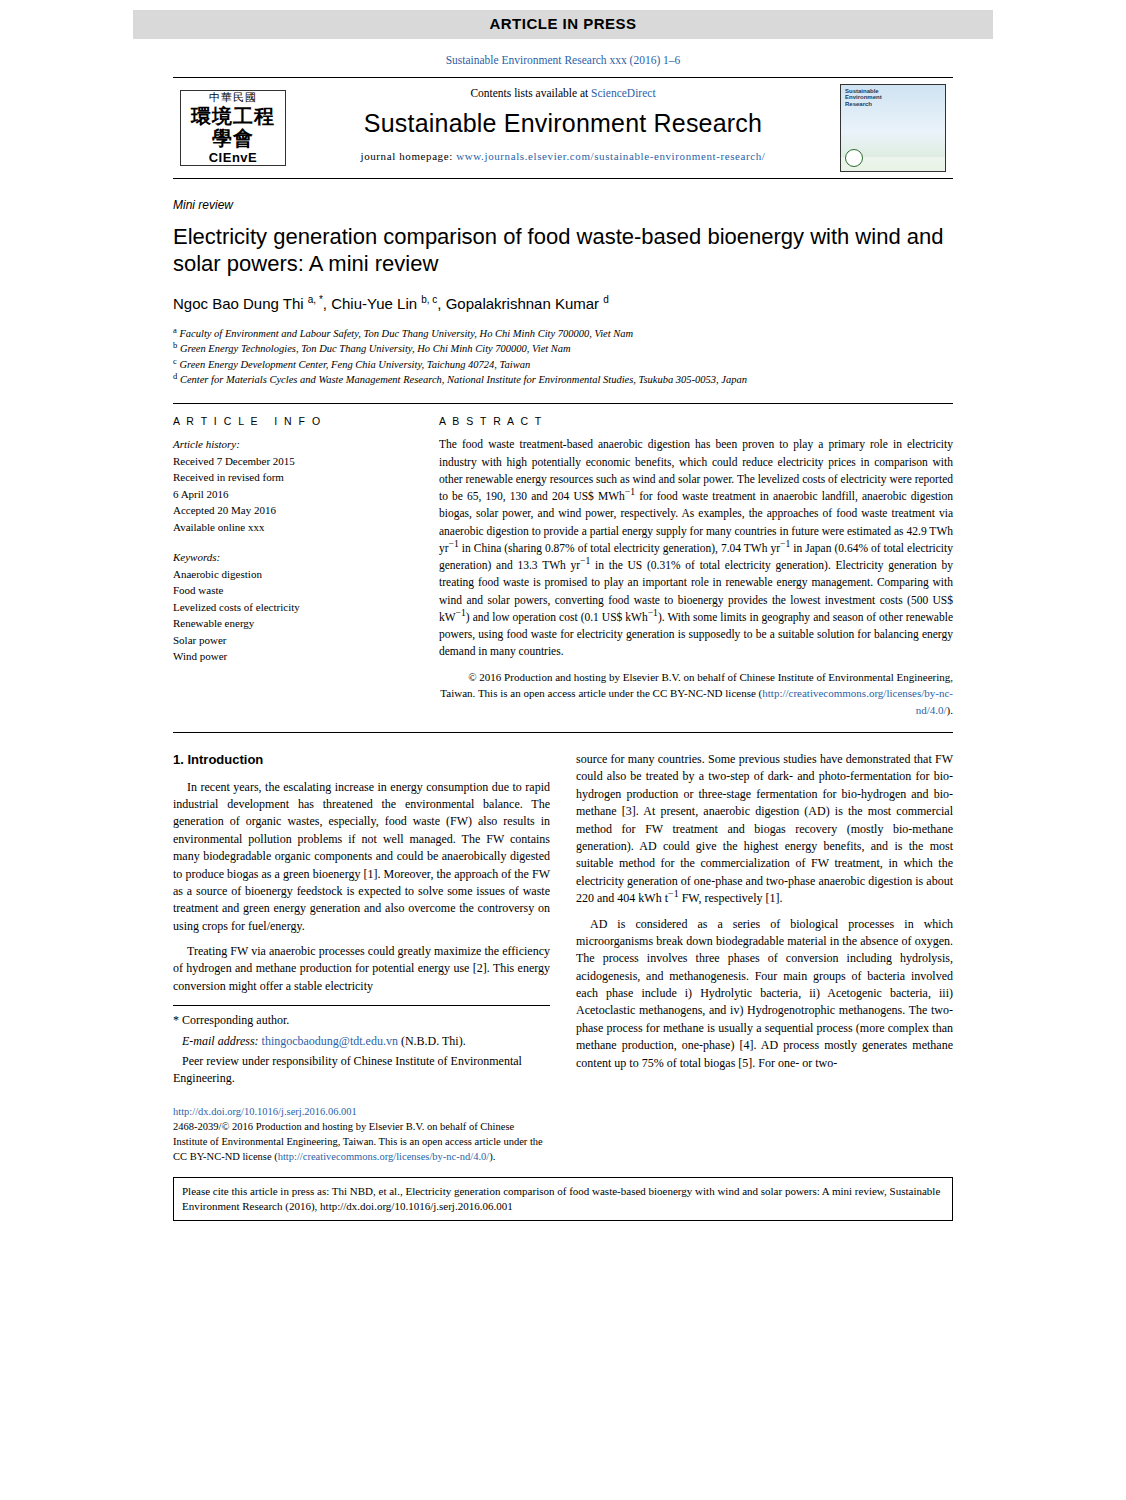ARTICLE IN PRESS
Sustainable Environment Research xxx (2016) 1–6
中華民國
環境工程學會
CIEnvE
Contents lists available at ScienceDirect
Sustainable Environment Research
journal homepage: www.journals.elsevier.com/sustainable-environment-research/
Sustainable
Environment
Research
Mini review
Electricity generation comparison of food waste-based bioenergy with wind and solar powers: A mini review
Ngoc Bao Dung Thi a, *, Chiu-Yue Lin b, c, Gopalakrishnan Kumar d
a Faculty of Environment and Labour Safety, Ton Duc Thang University, Ho Chi Minh City 700000, Viet Nam
b Green Energy Technologies, Ton Duc Thang University, Ho Chi Minh City 700000, Viet Nam
c Green Energy Development Center, Feng Chia University, Taichung 40724, Taiwan
d Center for Materials Cycles and Waste Management Research, National Institute for Environmental Studies, Tsukuba 305-0053, Japan
A R T I C L E I N F O
Article history:
Received 7 December 2015
Received in revised form
6 April 2016
Accepted 20 May 2016
Available online xxx
Keywords:
Anaerobic digestion
Food waste
Levelized costs of electricity
Renewable energy
Solar power
Wind power
A B S T R A C T
The food waste treatment-based anaerobic digestion has been proven to play a primary role in electricity industry with high potentially economic benefits, which could reduce electricity prices in comparison with other renewable energy resources such as wind and solar power. The levelized costs of electricity were reported to be 65, 190, 130 and 204 US$ MWh−1 for food waste treatment in anaerobic landfill, anaerobic digestion biogas, solar power, and wind power, respectively. As examples, the approaches of food waste treatment via anaerobic digestion to provide a partial energy supply for many countries in future were estimated as 42.9 TWh yr−1 in China (sharing 0.87% of total electricity generation), 7.04 TWh yr−1 in Japan (0.64% of total electricity generation) and 13.3 TWh yr−1 in the US (0.31% of total electricity generation). Electricity generation by treating food waste is promised to play an important role in renewable energy management. Comparing with wind and solar powers, converting food waste to bioenergy provides the lowest investment costs (500 US$ kW−1) and low operation cost (0.1 US$ kWh−1). With some limits in geography and season of other renewable powers, using food waste for electricity generation is supposedly to be a suitable solution for balancing energy demand in many countries.
© 2016 Production and hosting by Elsevier B.V. on behalf of Chinese Institute of Environmental Engineering, Taiwan. This is an open access article under the CC BY-NC-ND license (http://creativecommons.org/licenses/by-nc-nd/4.0/).
1. Introduction
In recent years, the escalating increase in energy consumption due to rapid industrial development has threatened the environmental balance. The generation of organic wastes, especially, food waste (FW) also results in environmental pollution problems if not well managed. The FW contains many biodegradable organic components and could be anaerobically digested to produce biogas as a green bioenergy [1]. Moreover, the approach of the FW as a source of bioenergy feedstock is expected to solve some issues of waste treatment and green energy generation and also overcome the controversy on using crops for fuel/energy.
Treating FW via anaerobic processes could greatly maximize the efficiency of hydrogen and methane production for potential energy use [2]. This energy conversion might offer a stable electricity
* Corresponding author.
E-mail address: thingocbaodung@tdt.edu.vn (N.B.D. Thi).
Peer review under responsibility of Chinese Institute of Environmental Engineering.
http://dx.doi.org/10.1016/j.serj.2016.06.001
2468-2039/© 2016 Production and hosting by Elsevier B.V. on behalf of Chinese Institute of Environmental Engineering, Taiwan. This is an open access article under the CC BY-NC-ND license (http://creativecommons.org/licenses/by-nc-nd/4.0/).
source for many countries. Some previous studies have demonstrated that FW could also be treated by a two-step of dark- and photo-fermentation for bio-hydrogen production or three-stage fermentation for bio-hydrogen and bio-methane [3]. At present, anaerobic digestion (AD) is the most commercial method for FW treatment and biogas recovery (mostly bio-methane generation). AD could give the highest energy benefits, and is the most suitable method for the commercialization of FW treatment, in which the electricity generation of one-phase and two-phase anaerobic digestion is about 220 and 404 kWh t−1 FW, respectively [1].
AD is considered as a series of biological processes in which microorganisms break down biodegradable material in the absence of oxygen. The process involves three phases of conversion including hydrolysis, acidogenesis, and methanogenesis. Four main groups of bacteria involved each phase include i) Hydrolytic bacteria, ii) Acetogenic bacteria, iii) Acetoclastic methanogens, and iv) Hydrogenotrophic methanogens. The two-phase process for methane is usually a sequential process (more complex than methane production, one-phase) [4]. AD process mostly generates methane content up to 75% of total biogas [5]. For one- or two-
Please cite this article in press as: Thi NBD, et al., Electricity generation comparison of food waste-based bioenergy with wind and solar powers: A mini review, Sustainable Environment Research (2016), http://dx.doi.org/10.1016/j.serj.2016.06.001